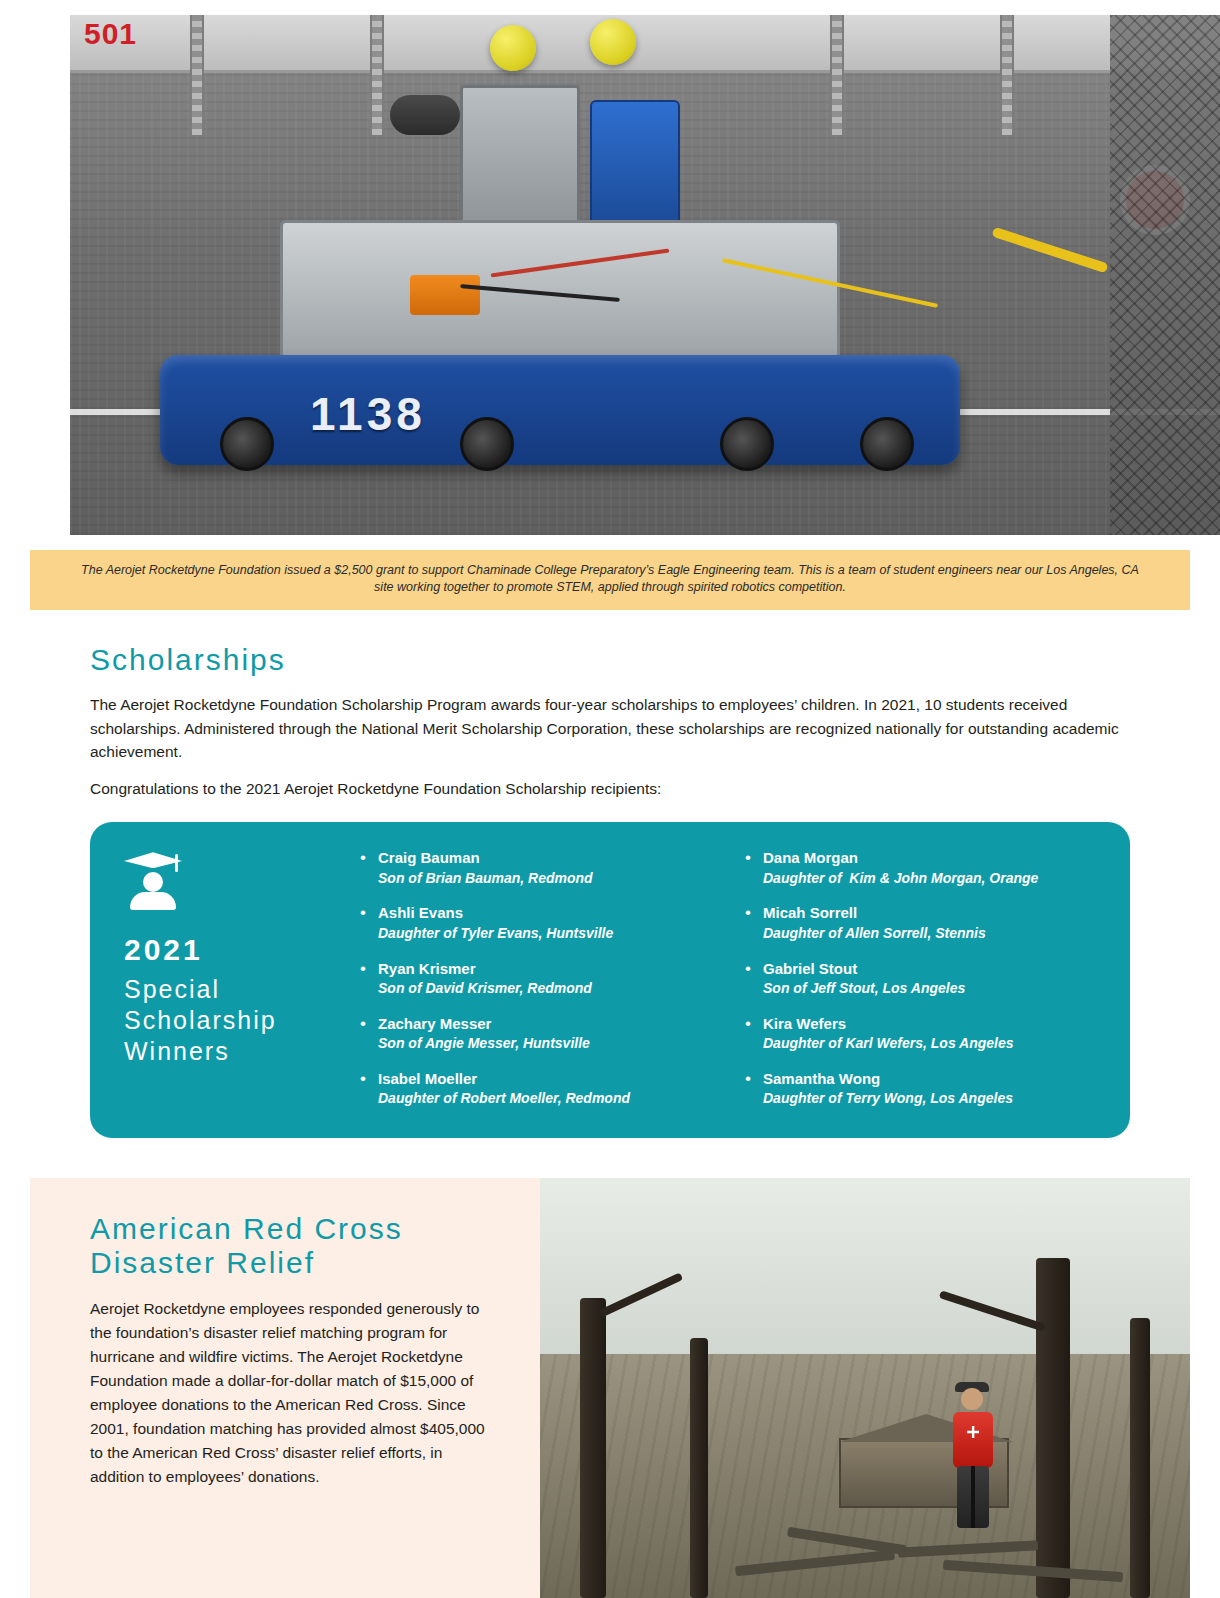1138
The Aerojet Rocketdyne Foundation issued a $2,500 grant to support Chaminade College Preparatory’s Eagle Engineering team. This is a team of student engineers near our Los Angeles, CA site working together to promote STEM, applied through spirited robotics competition.
Scholarships
The Aerojet Rocketdyne Foundation Scholarship Program awards four-year scholarships to employees’ children. In 2021, 10 students received scholarships. Administered through the National Merit Scholarship Corporation, these scholarships are recognized nationally for outstanding academic achievement.
Congratulations to the 2021 Aerojet Rocketdyne Foundation Scholarship recipients:
2021
Special
Scholarship
Winners
Craig Bauman Son of Brian Bauman, Redmond
Ashli Evans Daughter of Tyler Evans, Huntsville
Ryan Krismer Son of David Krismer, Redmond
Zachary Messer Son of Angie Messer, Huntsville
Isabel Moeller Daughter of Robert Moeller, Redmond
Dana Morgan Daughter of Kim & John Morgan, Orange
Micah Sorrell Daughter of Allen Sorrell, Stennis
Gabriel Stout Son of Jeff Stout, Los Angeles
Kira Wefers Daughter of Karl Wefers, Los Angeles
Samantha Wong Daughter of Terry Wong, Los Angeles
American Red Cross
Disaster Relief
Aerojet Rocketdyne employees responded generously to the foundation’s disaster relief matching program for hurricane and wildfire victims. The Aerojet Rocketdyne Foundation made a dollar-for-dollar match of $15,000 of employee donations to the American Red Cross. Since 2001, foundation matching has provided almost $405,000 to the American Red Cross’ disaster relief efforts, in addition to employees’ donations.